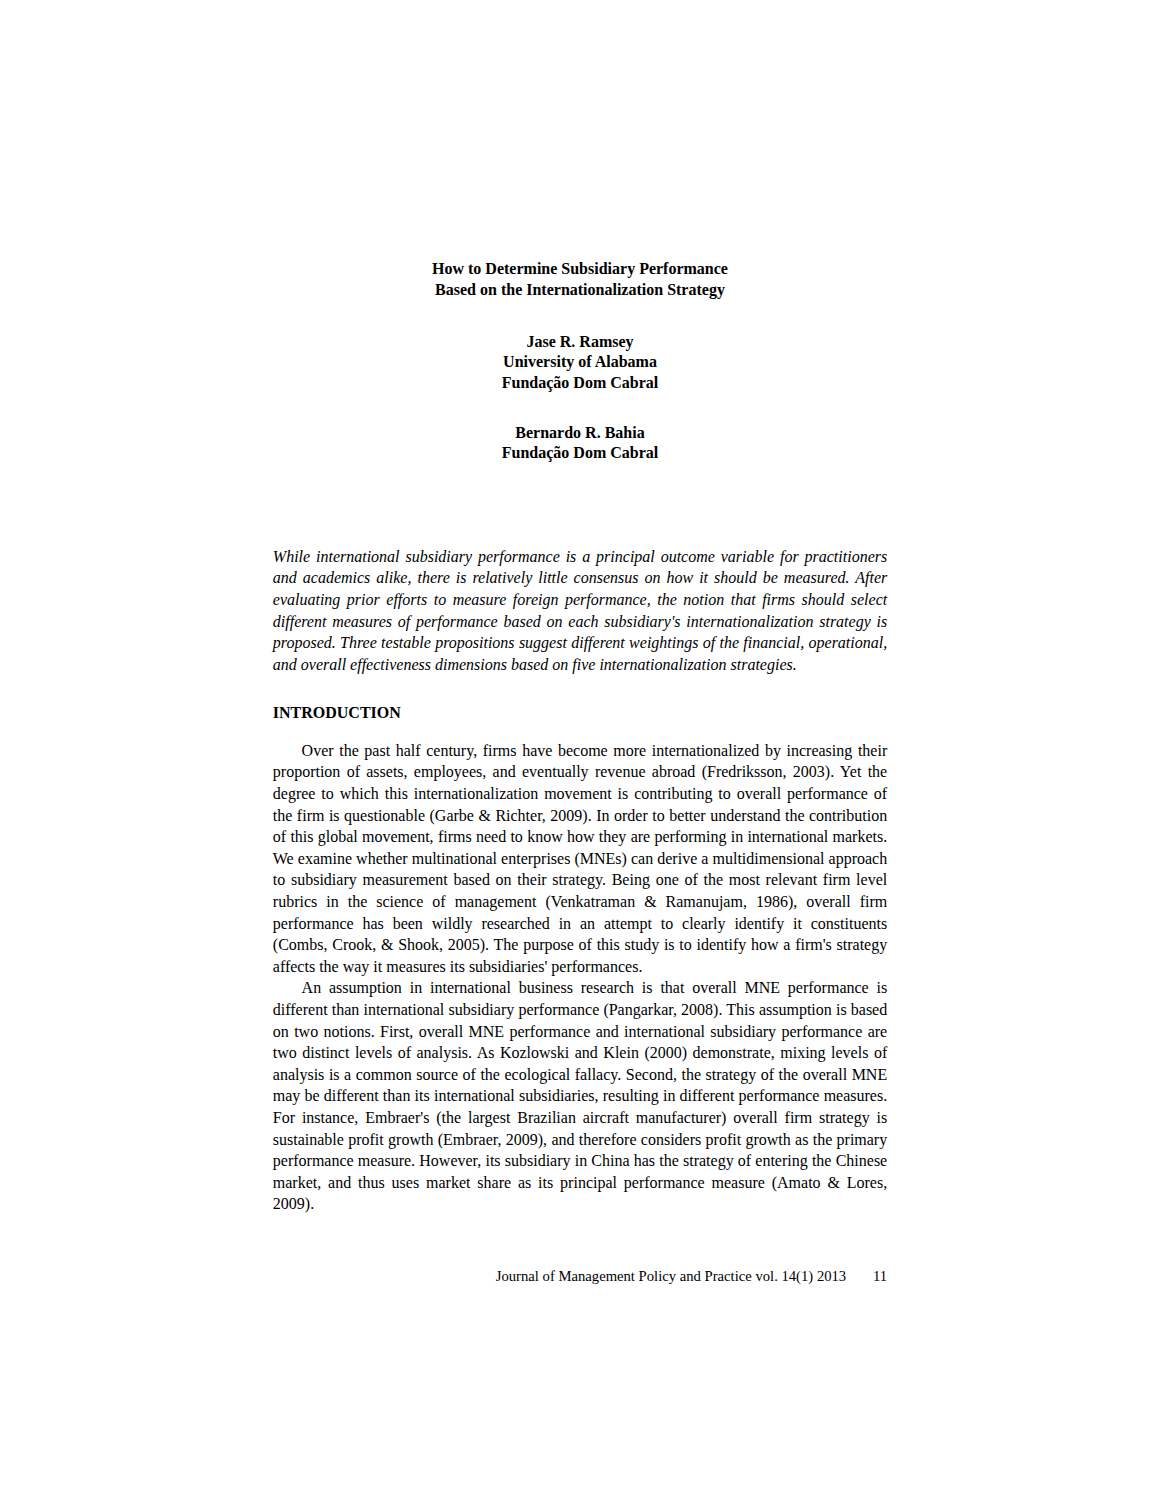How to Determine Subsidiary Performance
Based on the Internationalization Strategy
Jase R. Ramsey
University of Alabama
Fundação Dom Cabral
Bernardo R. Bahia
Fundação Dom Cabral
While international subsidiary performance is a principal outcome variable for practitioners and academics alike, there is relatively little consensus on how it should be measured. After evaluating prior efforts to measure foreign performance, the notion that firms should select different measures of performance based on each subsidiary's internationalization strategy is proposed. Three testable propositions suggest different weightings of the financial, operational, and overall effectiveness dimensions based on five internationalization strategies.
Introduction
Over the past half century, firms have become more internationalized by increasing their proportion of assets, employees, and eventually revenue abroad (Fredriksson, 2003). Yet the degree to which this internationalization movement is contributing to overall performance of the firm is questionable (Garbe & Richter, 2009). In order to better understand the contribution of this global movement, firms need to know how they are performing in international markets. We examine whether multinational enterprises (MNEs) can derive a multidimensional approach to subsidiary measurement based on their strategy. Being one of the most relevant firm level rubrics in the science of management (Venkatraman & Ramanujam, 1986), overall firm performance has been wildly researched in an attempt to clearly identify it constituents (Combs, Crook, & Shook, 2005). The purpose of this study is to identify how a firm's strategy affects the way it measures its subsidiaries' performances.
An assumption in international business research is that overall MNE performance is different than international subsidiary performance (Pangarkar, 2008). This assumption is based on two notions. First, overall MNE performance and international subsidiary performance are two distinct levels of analysis. As Kozlowski and Klein (2000) demonstrate, mixing levels of analysis is a common source of the ecological fallacy. Second, the strategy of the overall MNE may be different than its international subsidiaries, resulting in different performance measures. For instance, Embraer's (the largest Brazilian aircraft manufacturer) overall firm strategy is sustainable profit growth (Embraer, 2009), and therefore considers profit growth as the primary performance measure. However, its subsidiary in China has the strategy of entering the Chinese market, and thus uses market share as its principal performance measure (Amato & Lores, 2009).
Journal of Management Policy and Practice vol. 14(1) 201311